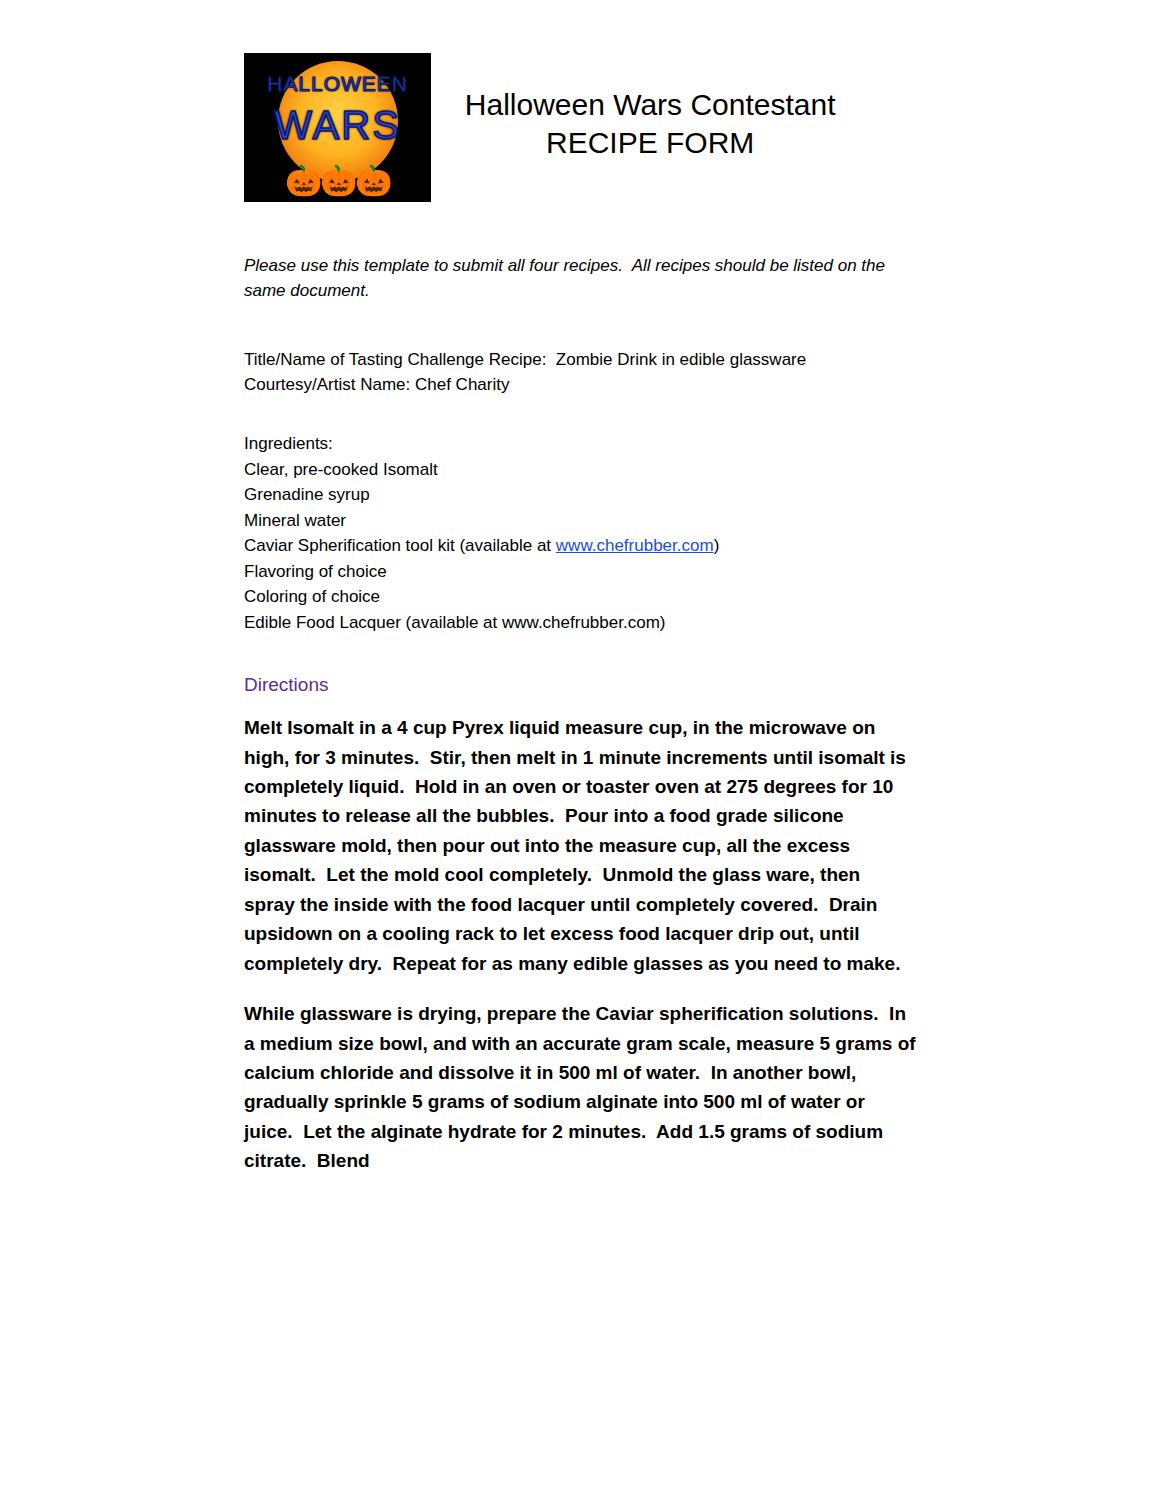HALLOWEEN
WARS
🎃🎃🎃
Halloween Wars ContestantRECIPE FORM
Please use this template to submit all four recipes. All recipes should be listed on the same document.
Title/Name of Tasting Challenge Recipe: Zombie Drink in edible glassware
Courtesy/Artist Name: Chef Charity
Ingredients: Clear, pre-cooked Isomalt
Grenadine syrup
Mineral water
Caviar Spherification tool kit (available at www.chefrubber.com)
Flavoring of choice
Coloring of choice
Edible Food Lacquer (available at www.chefrubber.com)
Directions
Melt Isomalt in a 4 cup Pyrex liquid measure cup, in the microwave on high, for 3 minutes. Stir, then melt in 1 minute increments until isomalt is completely liquid. Hold in an oven or toaster oven at 275 degrees for 10 minutes to release all the bubbles. Pour into a food grade silicone glassware mold, then pour out into the measure cup, all the excess isomalt. Let the mold cool completely. Unmold the glass ware, then spray the inside with the food lacquer until completely covered. Drain upsidown on a cooling rack to let excess food lacquer drip out, until completely dry. Repeat for as many edible glasses as you need to make.
While glassware is drying, prepare the Caviar spherification solutions. In a medium size bowl, and with an accurate gram scale, measure 5 grams of calcium chloride and dissolve it in 500 ml of water. In another bowl, gradually sprinkle 5 grams of sodium alginate into 500 ml of water or juice. Let the alginate hydrate for 2 minutes. Add 1.5 grams of sodium citrate. Blend